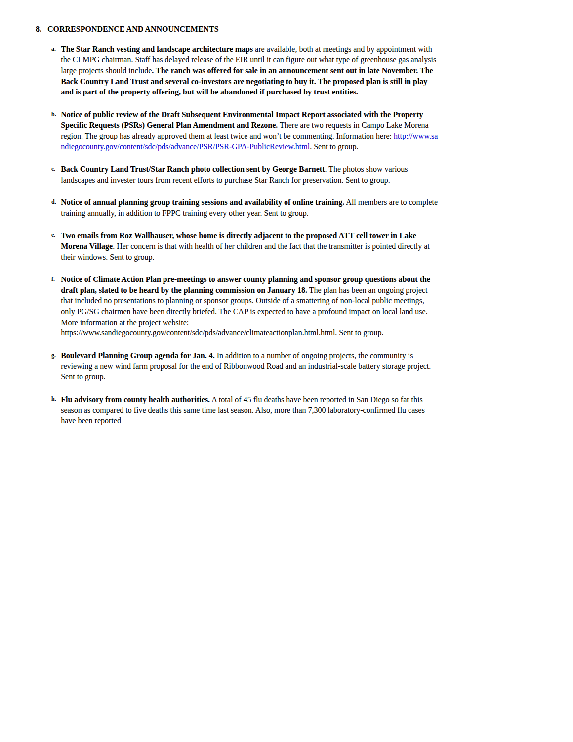8. CORRESPONDENCE AND ANNOUNCEMENTS
a. The Star Ranch vesting and landscape architecture maps are available, both at meetings and by appointment with the CLMPG chairman. Staff has delayed release of the EIR until it can figure out what type of greenhouse gas analysis large projects should include. The ranch was offered for sale in an announcement sent out in late November. The Back Country Land Trust and several co-investors are negotiating to buy it. The proposed plan is still in play and is part of the property offering, but will be abandoned if purchased by trust entities.
b. Notice of public review of the Draft Subsequent Environmental Impact Report associated with the Property Specific Requests (PSRs) General Plan Amendment and Rezone. There are two requests in Campo Lake Morena region. The group has already approved them at least twice and won’t be commenting. Information here: http://www.sandiegocounty.gov/content/sdc/pds/advance/PSR/PSR-GPA-PublicReview.html. Sent to group.
c. Back Country Land Trust/Star Ranch photo collection sent by George Barnett. The photos show various landscapes and invester tours from recent efforts to purchase Star Ranch for preservation. Sent to group.
d. Notice of annual planning group training sessions and availability of online training. All members are to complete training annually, in addition to FPPC training every other year. Sent to group.
e. Two emails from Roz Wallhauser, whose home is directly adjacent to the proposed ATT cell tower in Lake Morena Village. Her concern is that with health of her children and the fact that the transmitter is pointed directly at their windows. Sent to group.
f. Notice of Climate Action Plan pre-meetings to answer county planning and sponsor group questions about the draft plan, slated to be heard by the planning commission on January 18. The plan has been an ongoing project that included no presentations to planning or sponsor groups. Outside of a smattering of non-local public meetings, only PG/SG chairmen have been directly briefed. The CAP is expected to have a profound impact on local land use. More information at the project website: https://www.sandiegocounty.gov/content/sdc/pds/advance/climateactionplan.html.html. Sent to group.
g. Boulevard Planning Group agenda for Jan. 4. In addition to a number of ongoing projects, the community is reviewing a new wind farm proposal for the end of Ribbonwood Road and an industrial-scale battery storage project. Sent to group.
h. Flu advisory from county health authorities. A total of 45 flu deaths have been reported in San Diego so far this season as compared to five deaths this same time last season. Also, more than 7,300 laboratory-confirmed flu cases have been reported